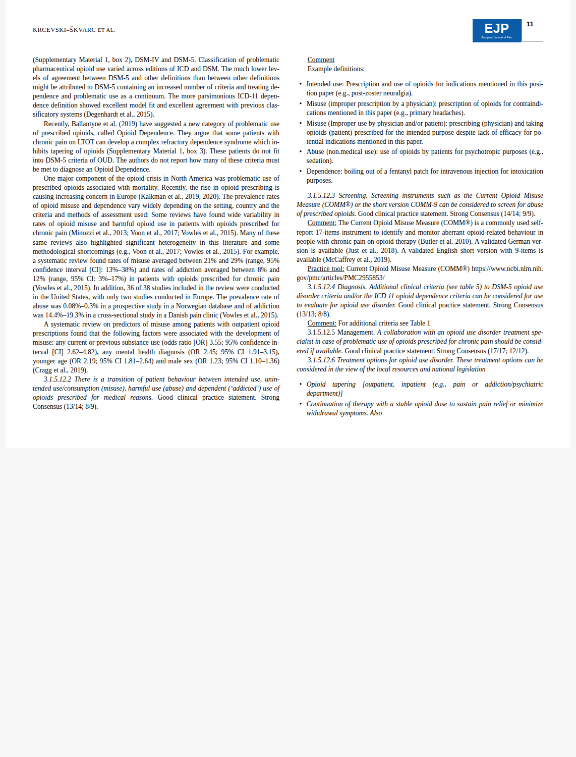KRCEVSKI–ŠKVARC ET AL.
EJP
European Journal of Pain
11
(Supplementary Material 1, box 2), DSM-IV and DSM-5. Classification of problematic pharmaceutical opioid use varied across editions of ICD and DSM. The much lower levels of agreement between DSM-5 and other definitions than between other definitions might be attributed to DSM-5 containing an increased number of criteria and treating dependence and problematic use as a continuum. The more parsimonious ICD-11 dependence definition showed excellent model fit and excellent agreement with previous classificatory systems (Degenhardt et al., 2015).
Recently, Ballantyne et al. (2019) have suggested a new category of problematic use of prescribed opioids, called Opioid Dependence. They argue that some patients with chronic pain on LTOT can develop a complex refractory dependence syndrome which inhibits tapering of opioids (Supplementary Material 1, box 3). These patients do not fit into DSM-5 criteria of OUD. The authors do not report how many of these criteria must be met to diagnose an Opioid Dependence.
One major component of the opioid crisis in North America was problematic use of prescribed opioids associated with mortality. Recently, the rise in opioid prescribing is causing increasing concern in Europe (Kalkman et al., 2019, 2020). The prevalence rates of opioid misuse and dependence vary widely depending on the setting, country and the criteria and methods of assessment used: Some reviews have found wide variability in rates of opioid misuse and harmful opioid use in patients with opioids prescribed for chronic pain (Minozzi et al., 2013; Voon et al., 2017; Vowles et al., 2015). Many of these same reviews also highlighted significant heterogeneity in this literature and some methodological shortcomings (e.g., Voon et al., 2017; Vowles et al., 2015). For example, a systematic review found rates of misuse averaged between 21% and 29% (range, 95% confidence interval [CI]: 13%–38%) and rates of addiction averaged between 8% and 12% (range, 95% CI: 3%–17%) in patients with opioids prescribed for chronic pain (Vowles et al., 2015). In addition, 36 of 38 studies included in the review were conducted in the United States, with only two studies conducted in Europe. The prevalence rate of abuse was 0.08%–0.3% in a prospective study in a Norwegian database and of addiction was 14.4%–19.3% in a cross-sectional study in a Danish pain clinic (Vowles et al., 2015).
A systematic review on predictors of misuse among patients with outpatient opioid prescriptions found that the following factors were associated with the development of misuse: any current or previous substance use (odds ratio [OR] 3.55; 95% confidence interval [CI] 2.62–4.82), any mental health diagnosis (OR 2.45; 95% CI 1.91–3.15), younger age (OR 2.19; 95% CI 1.81–2.64) and male sex (OR 1.23; 95% CI 1.10–1.36) (Cragg et al., 2019).
3.1.5.12.2 There is a transition of patient behaviour between intended use, unintended use/consumption (misuse), harmful use (abuse) and dependent (‘addicted’) use of opioids prescribed for medical reasons. Good clinical practice statement. Strong Consensus (13/14; 8/9).
Comment
Example definitions:
Intended use: Prescription and use of opioids for indications mentioned in this position paper (e.g., post-zoster neuralgia).
Misuse (improper prescription by a physician): prescription of opioids for contraindications mentioned in this paper (e.g., primary headaches).
Misuse (Improper use by physician and/or patient): prescribing (physician) and taking opioids (patient) prescribed for the intended purpose despite lack of efficacy for potential indications mentioned in this paper.
Abuse (non.medical use): use of opioids by patients for psychotropic purposes (e.g., sedation).
Dependence: boiling out of a fentanyl patch for intravenous injection for intoxication purposes.
3.1.5.12.3 Screening. Screening instruments such as the Current Opioid Misuse Measure (COMM®) or the short version COMM-9 can be considered to screen for abuse of prescribed opioids. Good clinical practice statement. Strong Consensus (14/14; 9/9).
Comment: The Current Opioid Misuse Measure (COMM®) is a commonly used self-report 17-items instrument to identify and monitor aberrant opioid-related behaviour in people with chronic pain on opioid therapy (Butler et al. 2010). A validated German version is available (Just et al., 2018). A validated English short version with 9-items is available (McCaffrey et al., 2019).
Practice tool: Current Opioid Misuse Measure (COMM®) https://www.ncbi.nlm.nih.gov/pmc/articles/PMC2955853/
3.1.5.12.4 Diagnosis. Additional clinical criteria (see table 5) to DSM-5 opioid use disorder criteria and/or the ICD 11 opioid dependence criteria can be considered for use to evaluate for opioid use disorder. Good clinical practice statement. Strong Consensus (13/13; 8/8).
Comment: For additional criteria see Table 1
3.1.5.12.5 Management. A collaboration with an opioid use disorder treatment specialist in case of problematic use of opioids prescribed for chronic pain should be considered if available. Good clinical practice statement. Strong Consensus (17/17; 12/12).
3.1.5.12.6 Treatment options for opioid use disorder. These treatment options can be considered in the view of the local resources and national legislation
Opioid tapering [outpatient, inpatient (e.g., pain or addiction/psychiatric department)]
Continuation of therapy with a stable opioid dose to sustain pain relief or minimize withdrawal symptoms. Also